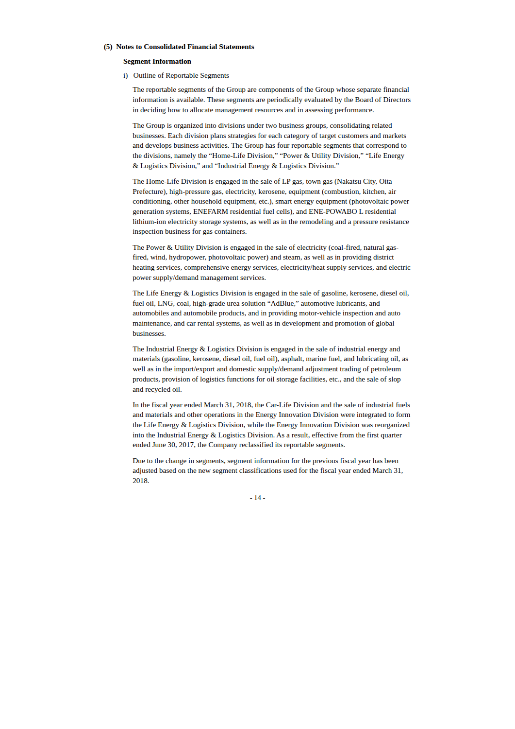(5) Notes to Consolidated Financial Statements
Segment Information
i) Outline of Reportable Segments
The reportable segments of the Group are components of the Group whose separate financial information is available. These segments are periodically evaluated by the Board of Directors in deciding how to allocate management resources and in assessing performance.
The Group is organized into divisions under two business groups, consolidating related businesses. Each division plans strategies for each category of target customers and markets and develops business activities. The Group has four reportable segments that correspond to the divisions, namely the “Home-Life Division,” “Power & Utility Division,” “Life Energy & Logistics Division,” and “Industrial Energy & Logistics Division.”
The Home-Life Division is engaged in the sale of LP gas, town gas (Nakatsu City, Oita Prefecture), high-pressure gas, electricity, kerosene, equipment (combustion, kitchen, air conditioning, other household equipment, etc.), smart energy equipment (photovoltaic power generation systems, ENEFARM residential fuel cells), and ENE-POWABO L residential lithium-ion electricity storage systems, as well as in the remodeling and a pressure resistance inspection business for gas containers.
The Power & Utility Division is engaged in the sale of electricity (coal-fired, natural gas-fired, wind, hydropower, photovoltaic power) and steam, as well as in providing district heating services, comprehensive energy services, electricity/heat supply services, and electric power supply/demand management services.
The Life Energy & Logistics Division is engaged in the sale of gasoline, kerosene, diesel oil, fuel oil, LNG, coal, high-grade urea solution “AdBlue,” automotive lubricants, and automobiles and automobile products, and in providing motor-vehicle inspection and auto maintenance, and car rental systems, as well as in development and promotion of global businesses.
The Industrial Energy & Logistics Division is engaged in the sale of industrial energy and materials (gasoline, kerosene, diesel oil, fuel oil), asphalt, marine fuel, and lubricating oil, as well as in the import/export and domestic supply/demand adjustment trading of petroleum products, provision of logistics functions for oil storage facilities, etc., and the sale of slop and recycled oil.
In the fiscal year ended March 31, 2018, the Car-Life Division and the sale of industrial fuels and materials and other operations in the Energy Innovation Division were integrated to form the Life Energy & Logistics Division, while the Energy Innovation Division was reorganized into the Industrial Energy & Logistics Division. As a result, effective from the first quarter ended June 30, 2017, the Company reclassified its reportable segments.
Due to the change in segments, segment information for the previous fiscal year has been adjusted based on the new segment classifications used for the fiscal year ended March 31, 2018.
- 14 -